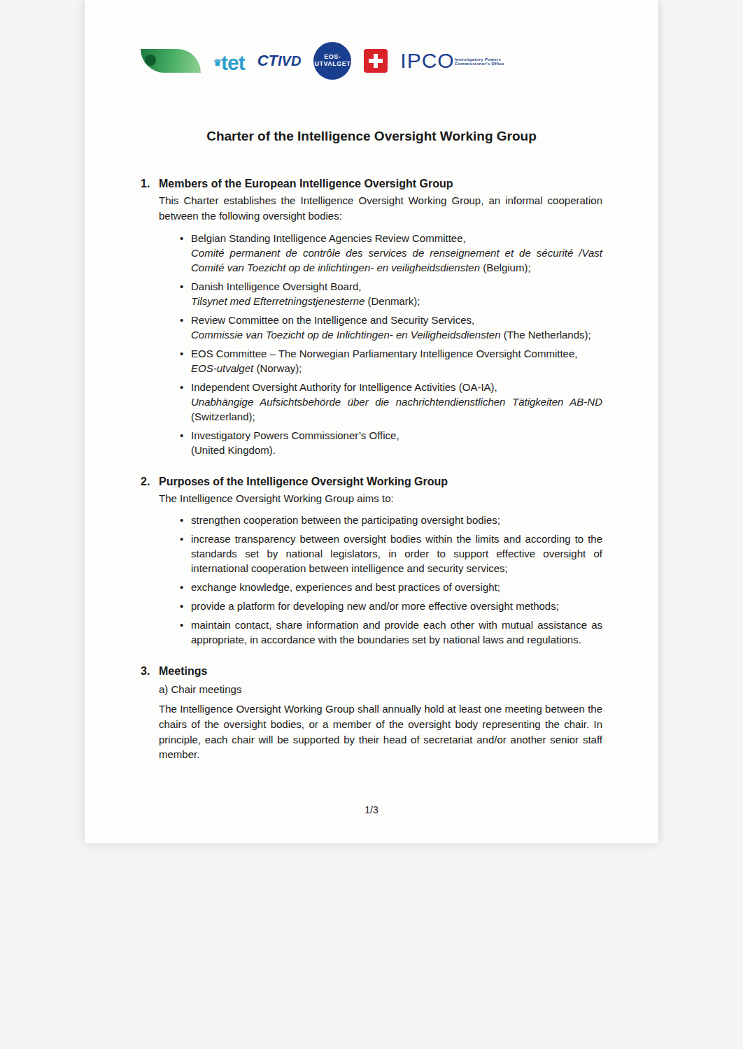♛tet CTIVD EOS-
UTVALGET IPCOInvestigatory Powers
Commissioner's Office
Charter of the Intelligence Oversight Working Group
Members of the European Intelligence Oversight Group
This Charter establishes the Intelligence Oversight Working Group, an informal cooperation between the following oversight bodies:
Belgian Standing Intelligence Agencies Review Committee,
Comité permanent de contrôle des services de renseignement et de sécurité /Vast Comité van Toezicht op de inlichtingen- en veiligheidsdiensten (Belgium);
Danish Intelligence Oversight Board,
Tilsynet med Efterretningstjenesterne (Denmark);
Review Committee on the Intelligence and Security Services,
Commissie van Toezicht op de Inlichtingen- en Veiligheidsdiensten (The Netherlands);
EOS Committee – The Norwegian Parliamentary Intelligence Oversight Committee,
EOS-utvalget (Norway);
Independent Oversight Authority for Intelligence Activities (OA-IA),
Unabhängige Aufsichtsbehörde über die nachrichtendienstlichen Tätigkeiten AB-ND (Switzerland);
Investigatory Powers Commissioner’s Office,
(United Kingdom).
Purposes of the Intelligence Oversight Working Group
The Intelligence Oversight Working Group aims to:
strengthen cooperation between the participating oversight bodies;
increase transparency between oversight bodies within the limits and according to the standards set by national legislators, in order to support effective oversight of international cooperation between intelligence and security services;
exchange knowledge, experiences and best practices of oversight;
provide a platform for developing new and/or more effective oversight methods;
maintain contact, share information and provide each other with mutual assistance as appropriate, in accordance with the boundaries set by national laws and regulations.
Meetings
a) Chair meetings
The Intelligence Oversight Working Group shall annually hold at least one meeting between the chairs of the oversight bodies, or a member of the oversight body representing the chair. In principle, each chair will be supported by their head of secretariat and/or another senior staff member.
1/3